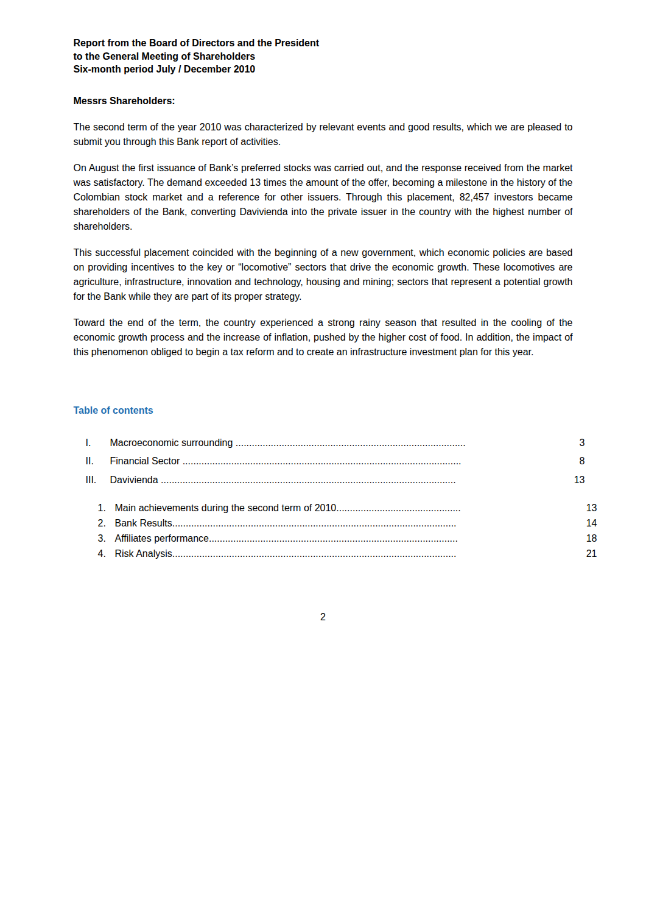Report from the Board of Directors and the President to the General Meeting of Shareholders Six-month period July / December 2010
Messrs Shareholders:
The second term of the year 2010 was characterized by relevant events and good results, which we are pleased to submit you through this Bank report of activities.
On August the first issuance of Bank’s preferred stocks was carried out, and the response received from the market was satisfactory. The demand exceeded 13 times the amount of the offer, becoming a milestone in the history of the Colombian stock market and a reference for other issuers. Through this placement, 82,457 investors became shareholders of the Bank, converting Davivienda into the private issuer in the country with the highest number of shareholders.
This successful placement coincided with the beginning of a new government, which economic policies are based on providing incentives to the key or “locomotive” sectors that drive the economic growth. These locomotives are agriculture, infrastructure, innovation and technology, housing and mining; sectors that represent a potential growth for the Bank while they are part of its proper strategy.
Toward the end of the term, the country experienced a strong rainy season that resulted in the cooling of the economic growth process and the increase of inflation, pushed by the higher cost of food. In addition, the impact of this phenomenon obliged to begin a tax reform and to create an infrastructure investment plan for this year.
Table of contents
| I. | Macroeconomic surrounding ..................................................................................... | 3 |
| II. | Financial Sector ....................................................................................................... | 8 |
| III. | Davivienda ............................................................................................................. | 13 |
| 1. | Main achievements during the second term of 2010 .............................................. | 13 |
| 2. | Bank Results ......................................................................................................... | 14 |
| 3. | Affiliates performance ............................................................................................ | 18 |
| 4. | Risk Analysis ......................................................................................................... | 21 |
2